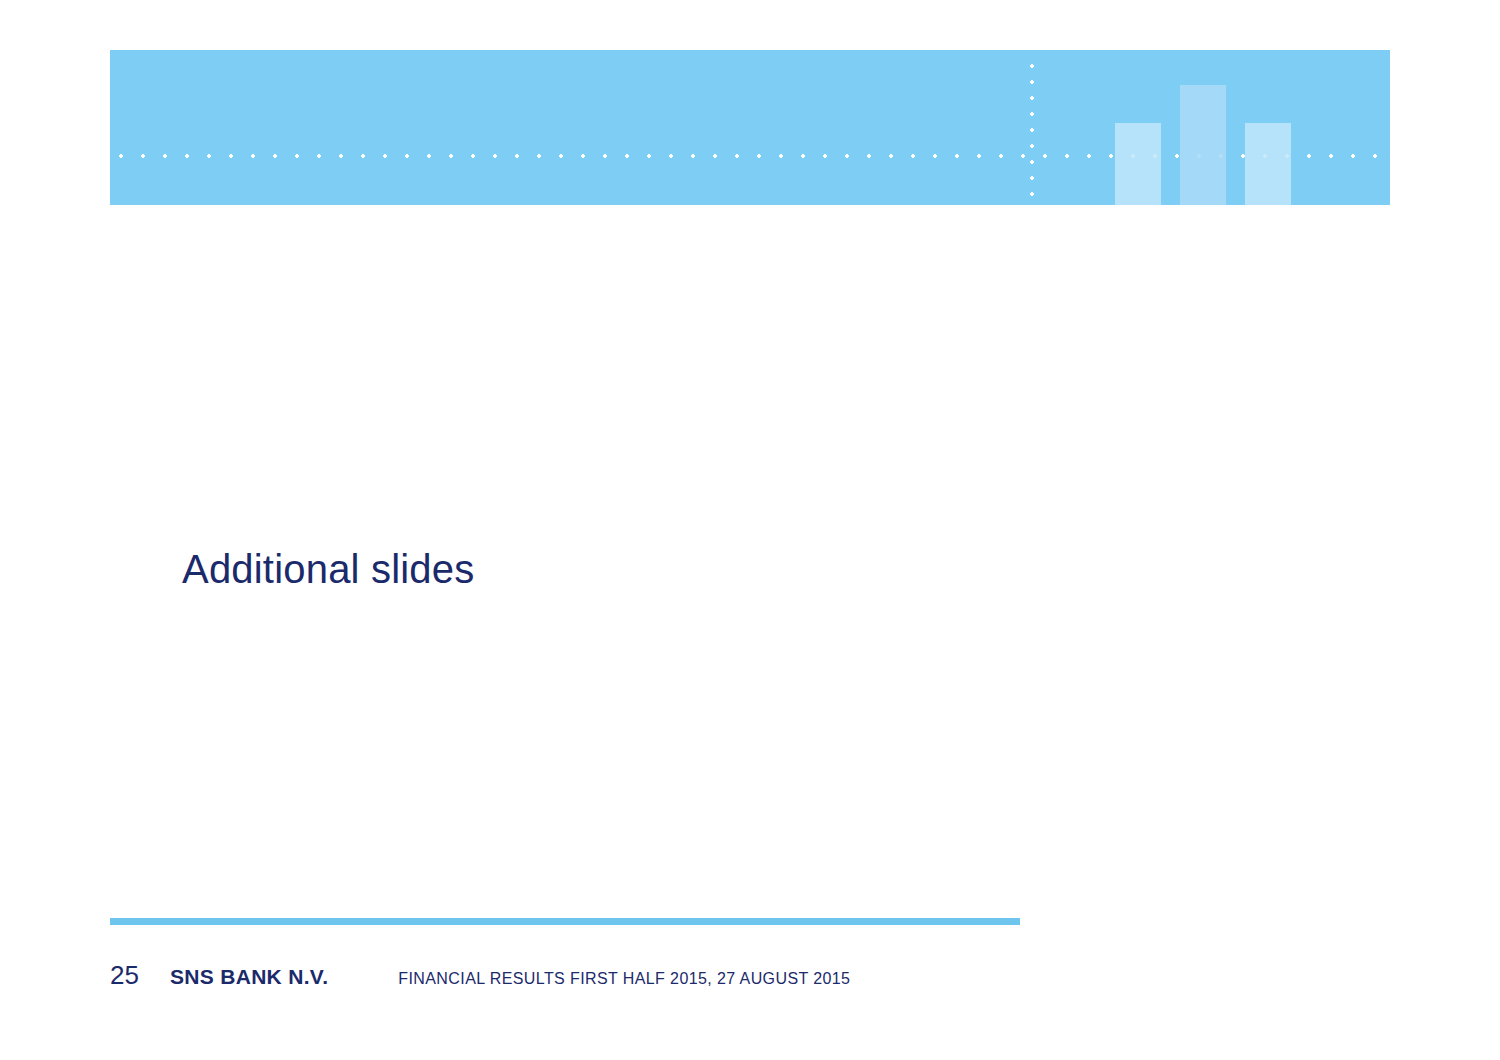Additional slides
25 SNS BANK N.V. FINANCIAL RESULTS FIRST HALF 2015, 27 AUGUST 2015